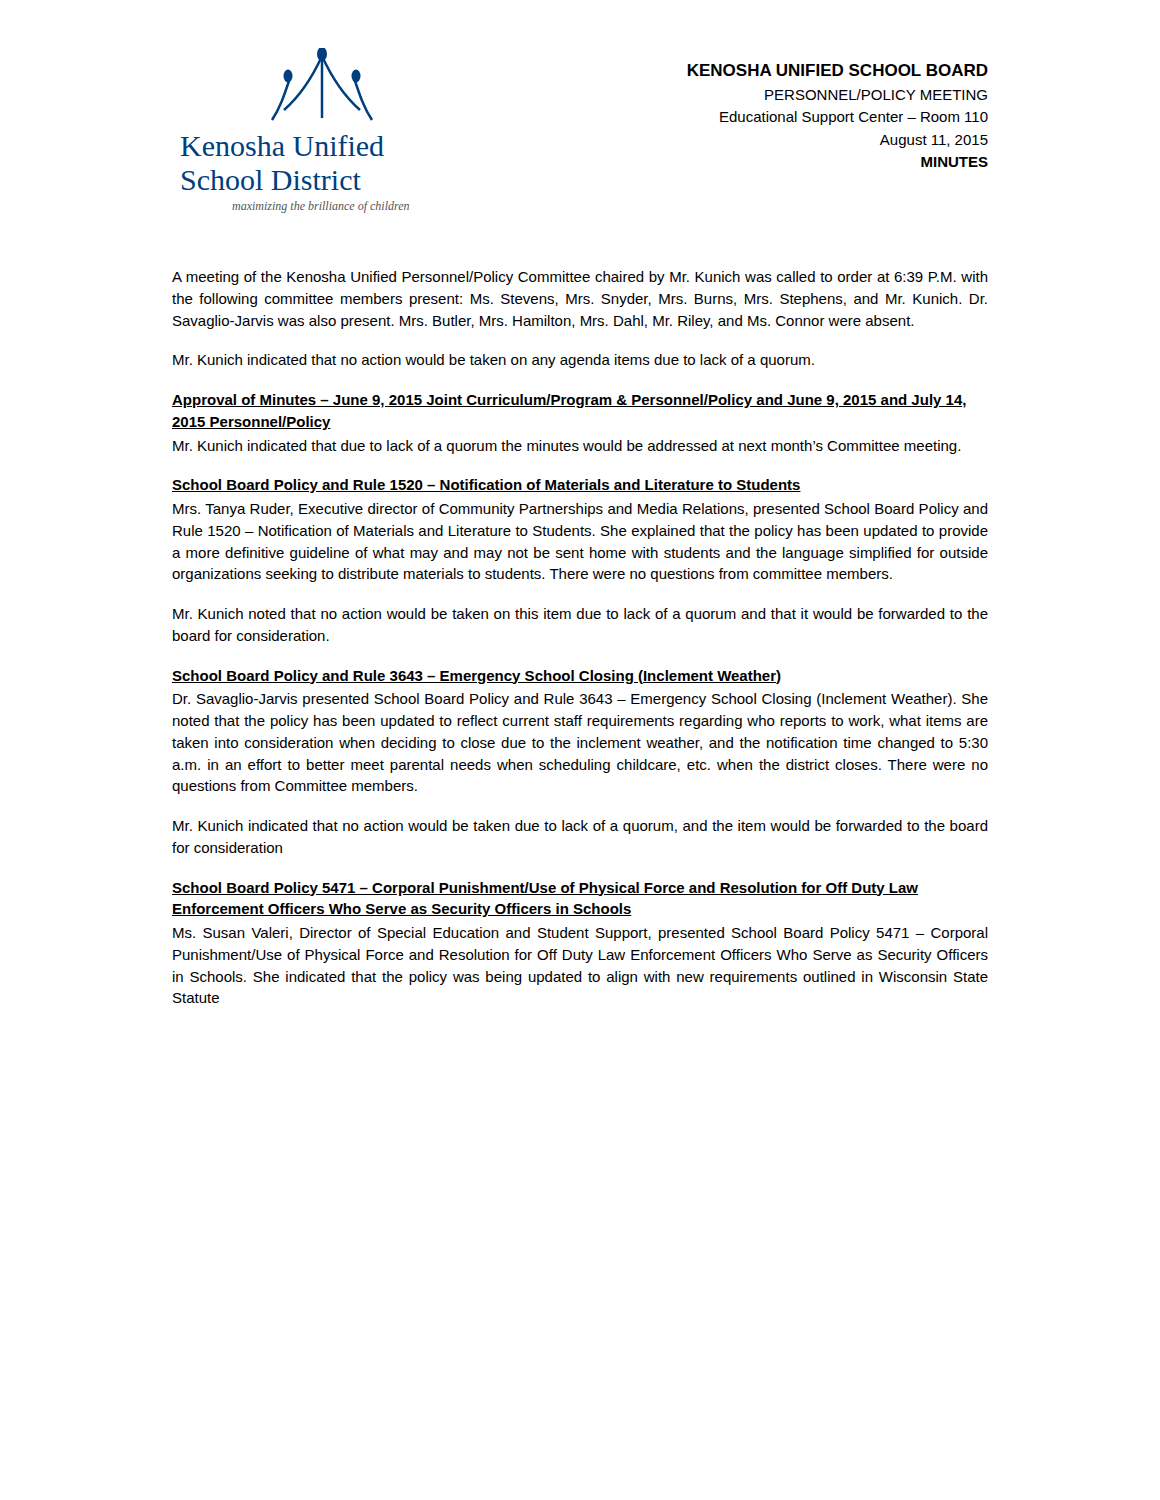KENOSHA UNIFIED SCHOOL BOARD
PERSONNEL/POLICY MEETING
Educational Support Center – Room 110
August 11, 2015
MINUTES
A meeting of the Kenosha Unified Personnel/Policy Committee chaired by Mr. Kunich was called to order at 6:39 P.M. with the following committee members present: Ms. Stevens, Mrs. Snyder, Mrs. Burns, Mrs. Stephens, and Mr. Kunich. Dr. Savaglio-Jarvis was also present. Mrs. Butler, Mrs. Hamilton, Mrs. Dahl, Mr. Riley, and Ms. Connor were absent.
Mr. Kunich indicated that no action would be taken on any agenda items due to lack of a quorum.
Approval of Minutes – June 9, 2015 Joint Curriculum/Program & Personnel/Policy and June 9, 2015 and July 14, 2015 Personnel/Policy
Mr. Kunich indicated that due to lack of a quorum the minutes would be addressed at next month’s Committee meeting.
School Board Policy and Rule 1520 – Notification of Materials and Literature to Students
Mrs. Tanya Ruder, Executive director of Community Partnerships and Media Relations, presented School Board Policy and Rule 1520 – Notification of Materials and Literature to Students. She explained that the policy has been updated to provide a more definitive guideline of what may and may not be sent home with students and the language simplified for outside organizations seeking to distribute materials to students. There were no questions from committee members.
Mr. Kunich noted that no action would be taken on this item due to lack of a quorum and that it would be forwarded to the board for consideration.
School Board Policy and Rule 3643 – Emergency School Closing (Inclement Weather)
Dr. Savaglio-Jarvis presented School Board Policy and Rule 3643 – Emergency School Closing (Inclement Weather). She noted that the policy has been updated to reflect current staff requirements regarding who reports to work, what items are taken into consideration when deciding to close due to the inclement weather, and the notification time changed to 5:30 a.m. in an effort to better meet parental needs when scheduling childcare, etc. when the district closes. There were no questions from Committee members.
Mr. Kunich indicated that no action would be taken due to lack of a quorum, and the item would be forwarded to the board for consideration
School Board Policy 5471 – Corporal Punishment/Use of Physical Force and Resolution for Off Duty Law Enforcement Officers Who Serve as Security Officers in Schools
Ms. Susan Valeri, Director of Special Education and Student Support, presented School Board Policy 5471 – Corporal Punishment/Use of Physical Force and Resolution for Off Duty Law Enforcement Officers Who Serve as Security Officers in Schools. She indicated that the policy was being updated to align with new requirements outlined in Wisconsin State Statute